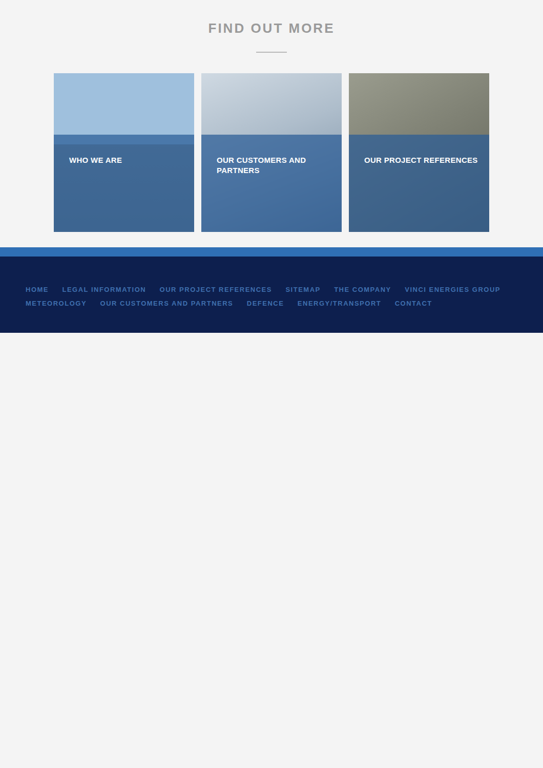FIND OUT MORE
WHO WE ARE OUR CUSTOMERS AND PARTNERS OUR PROJECT REFERENCES
Home Legal information Our project references Sitemap The company VINCI Energies Group Meteorology Our customers and partners Defence Energy/Transport Contact